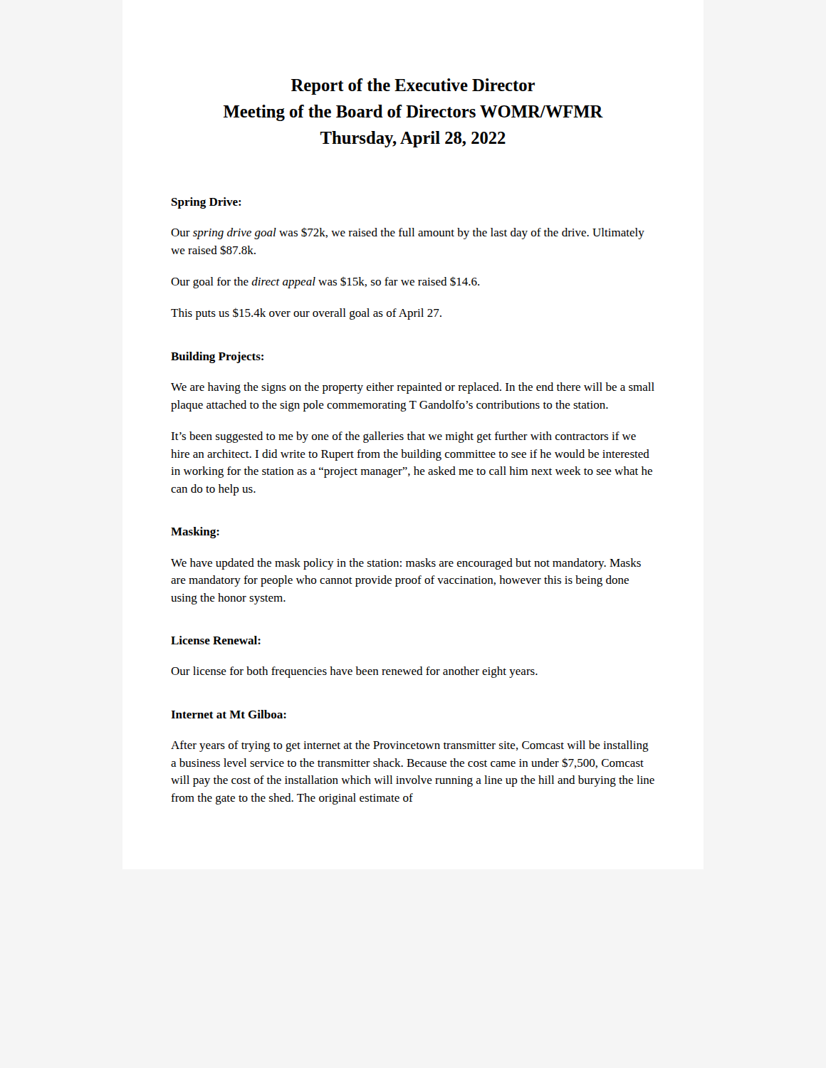Report of the Executive Director Meeting of the Board of Directors WOMR/WFMR Thursday, April 28, 2022
Spring Drive:
Our spring drive goal was $72k, we raised the full amount by the last day of the drive. Ultimately we raised $87.8k.
Our goal for the direct appeal was $15k, so far we raised $14.6.
This puts us $15.4k over our overall goal as of April 27.
Building Projects:
We are having the signs on the property either repainted or replaced. In the end there will be a small plaque attached to the sign pole commemorating T Gandolfo’s contributions to the station.
It’s been suggested to me by one of the galleries that we might get further with contractors if we hire an architect. I did write to Rupert from the building committee to see if he would be interested in working for the station as a “project manager”, he asked me to call him next week to see what he can do to help us.
Masking:
We have updated the mask policy in the station: masks are encouraged but not mandatory. Masks are mandatory for people who cannot provide proof of vaccination, however this is being done using the honor system.
License Renewal:
Our license for both frequencies have been renewed for another eight years.
Internet at Mt Gilboa:
After years of trying to get internet at the Provincetown transmitter site, Comcast will be installing a business level service to the transmitter shack. Because the cost came in under $7,500, Comcast will pay the cost of the installation which will involve running a line up the hill and burying the line from the gate to the shed. The original estimate of